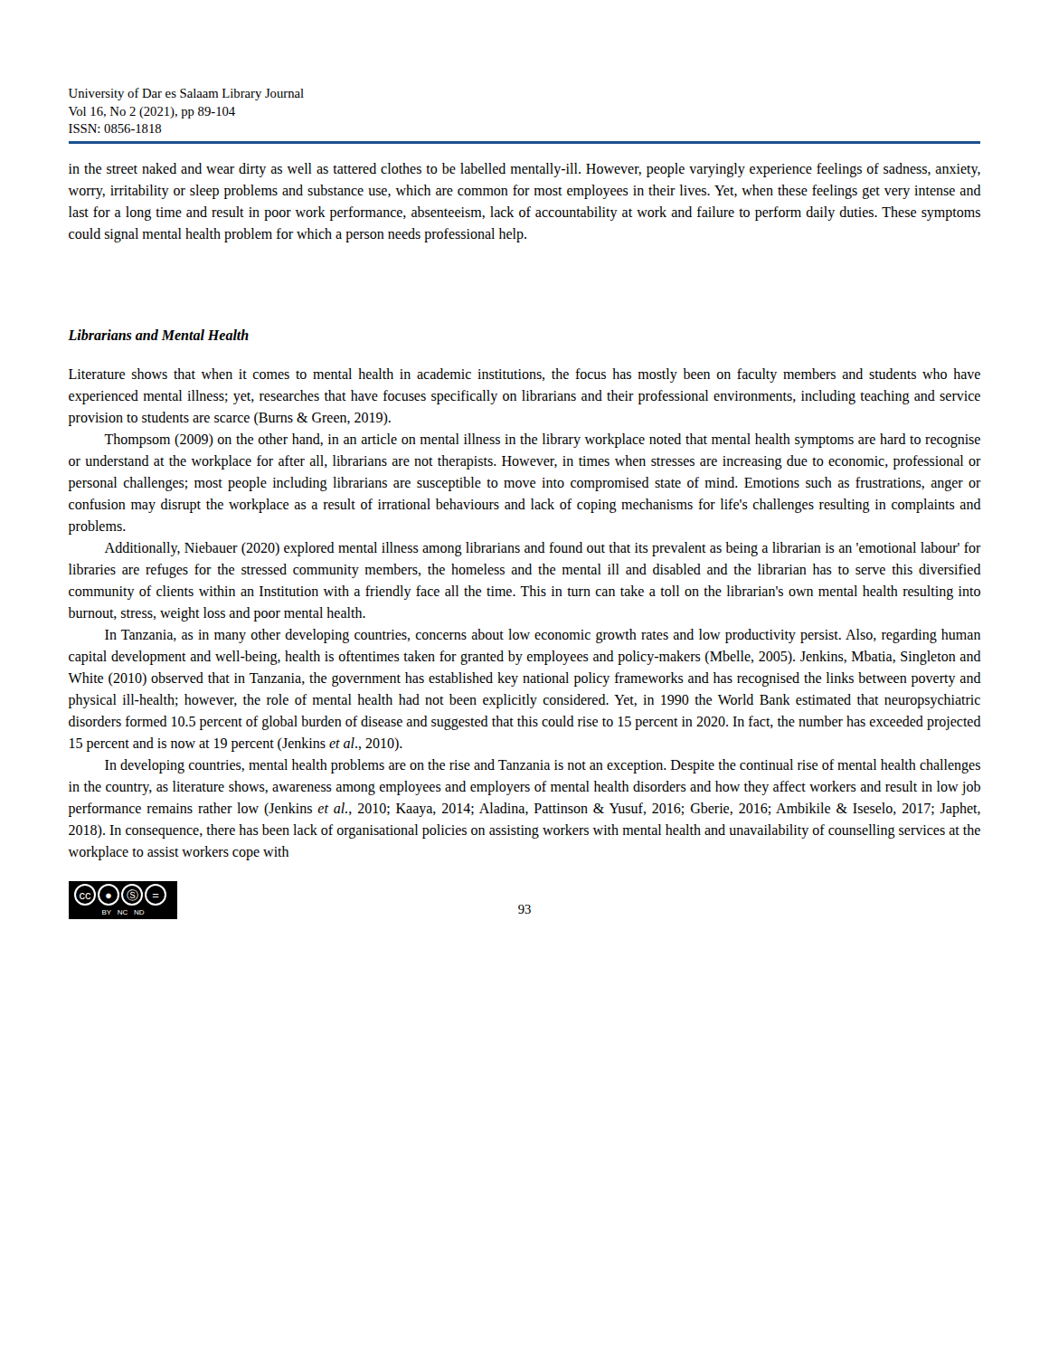University of Dar es Salaam Library Journal
Vol 16, No 2 (2021), pp 89-104
ISSN: 0856-1818
in the street naked and wear dirty as well as tattered clothes to be labelled mentally-ill. However, people varyingly experience feelings of sadness, anxiety, worry, irritability or sleep problems and substance use, which are common for most employees in their lives. Yet, when these feelings get very intense and last for a long time and result in poor work performance, absenteeism, lack of accountability at work and failure to perform daily duties. These symptoms could signal mental health problem for which a person needs professional help.
Librarians and Mental Health
Literature shows that when it comes to mental health in academic institutions, the focus has mostly been on faculty members and students who have experienced mental illness; yet, researches that have focuses specifically on librarians and their professional environments, including teaching and service provision to students are scarce (Burns & Green, 2019).
Thompsom (2009) on the other hand, in an article on mental illness in the library workplace noted that mental health symptoms are hard to recognise or understand at the workplace for after all, librarians are not therapists. However, in times when stresses are increasing due to economic, professional or personal challenges; most people including librarians are susceptible to move into compromised state of mind. Emotions such as frustrations, anger or confusion may disrupt the workplace as a result of irrational behaviours and lack of coping mechanisms for life's challenges resulting in complaints and problems.
Additionally, Niebauer (2020) explored mental illness among librarians and found out that its prevalent as being a librarian is an 'emotional labour' for libraries are refuges for the stressed community members, the homeless and the mental ill and disabled and the librarian has to serve this diversified community of clients within an Institution with a friendly face all the time. This in turn can take a toll on the librarian's own mental health resulting into burnout, stress, weight loss and poor mental health.
In Tanzania, as in many other developing countries, concerns about low economic growth rates and low productivity persist. Also, regarding human capital development and well-being, health is oftentimes taken for granted by employees and policy-makers (Mbelle, 2005). Jenkins, Mbatia, Singleton and White (2010) observed that in Tanzania, the government has established key national policy frameworks and has recognised the links between poverty and physical ill-health; however, the role of mental health had not been explicitly considered. Yet, in 1990 the World Bank estimated that neuropsychiatric disorders formed 10.5 percent of global burden of disease and suggested that this could rise to 15 percent in 2020. In fact, the number has exceeded projected 15 percent and is now at 19 percent (Jenkins et al., 2010).
In developing countries, mental health problems are on the rise and Tanzania is not an exception. Despite the continual rise of mental health challenges in the country, as literature shows, awareness among employees and employers of mental health disorders and how they affect workers and result in low job performance remains rather low (Jenkins et al., 2010; Kaaya, 2014; Aladina, Pattinson & Yusuf, 2016; Gberie, 2016; Ambikile & Iseselo, 2017; Japhet, 2018). In consequence, there has been lack of organisational policies on assisting workers with mental health and unavailability of counselling services at the workplace to assist workers cope with
cc ● Ⓢ = BY NC ND
93